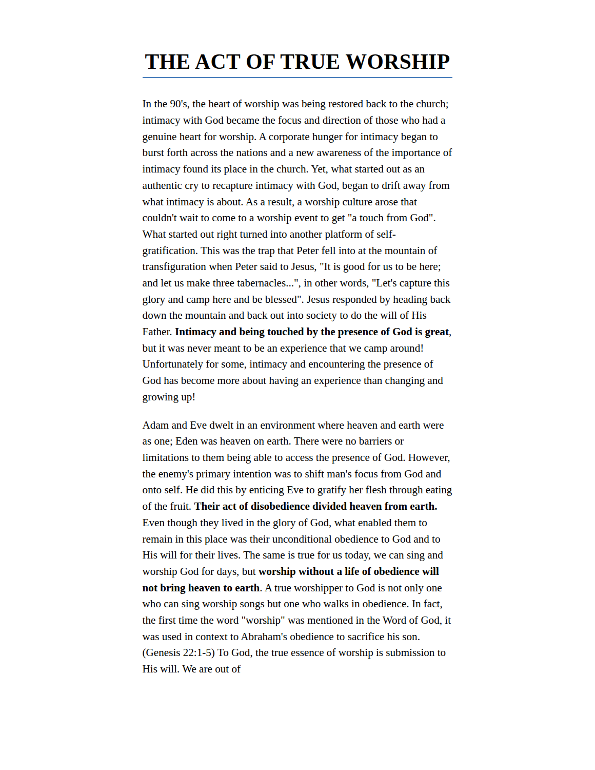THE ACT OF TRUE WORSHIP
In the 90's, the heart of worship was being restored back to the church; intimacy with God became the focus and direction of those who had a genuine heart for worship. A corporate hunger for intimacy began to burst forth across the nations and a new awareness of the importance of intimacy found its place in the church. Yet, what started out as an authentic cry to recapture intimacy with God, began to drift away from what intimacy is about. As a result, a worship culture arose that couldn't wait to come to a worship event to get "a touch from God". What started out right turned into another platform of self- gratification. This was the trap that Peter fell into at the mountain of transfiguration when Peter said to Jesus, "It is good for us to be here; and let us make three tabernacles...", in other words, "Let's capture this glory and camp here and be blessed". Jesus responded by heading back down the mountain and back out into society to do the will of His Father. Intimacy and being touched by the presence of God is great, but it was never meant to be an experience that we camp around! Unfortunately for some, intimacy and encountering the presence of God has become more about having an experience than changing and growing up!
Adam and Eve dwelt in an environment where heaven and earth were as one; Eden was heaven on earth. There were no barriers or limitations to them being able to access the presence of God. However, the enemy's primary intention was to shift man's focus from God and onto self. He did this by enticing Eve to gratify her flesh through eating of the fruit. Their act of disobedience divided heaven from earth. Even though they lived in the glory of God, what enabled them to remain in this place was their unconditional obedience to God and to His will for their lives. The same is true for us today, we can sing and worship God for days, but worship without a life of obedience will not bring heaven to earth. A true worshipper to God is not only one who can sing worship songs but one who walks in obedience. In fact, the first time the word "worship" was mentioned in the Word of God, it was used in context to Abraham's obedience to sacrifice his son. (Genesis 22:1-5) To God, the true essence of worship is submission to His will. We are out of